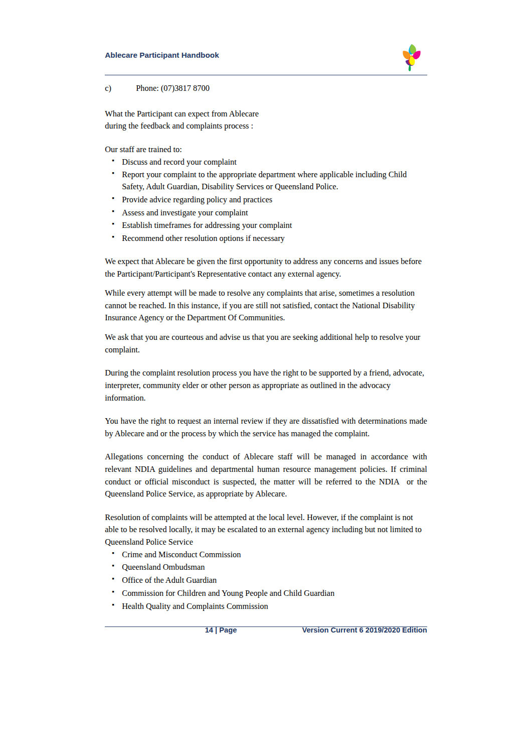Ablecare Participant Handbook
c) Phone: (07)3817 8700
What the Participant can expect from Ablecare
during the feedback and complaints process :
Our staff are trained to:
Discuss and record your complaint
Report your complaint to the appropriate department where applicable including Child Safety, Adult Guardian, Disability Services or Queensland Police.
Provide advice regarding policy and practices
Assess and investigate your complaint
Establish timeframes for addressing your complaint
Recommend other resolution options if necessary
We expect that Ablecare be given the first opportunity to address any concerns and issues before the Participant/Participant's Representative contact any external agency.
While every attempt will be made to resolve any complaints that arise, sometimes a resolution cannot be reached. In this instance, if you are still not satisfied, contact the National Disability Insurance Agency or the Department Of Communities.
We ask that you are courteous and advise us that you are seeking additional help to resolve your complaint.
During the complaint resolution process you have the right to be supported by a friend, advocate, interpreter, community elder or other person as appropriate as outlined in the advocacy information.
You have the right to request an internal review if they are dissatisfied with determinations made by Ablecare and or the process by which the service has managed the complaint.
Allegations concerning the conduct of Ablecare staff will be managed in accordance with relevant NDIA guidelines and departmental human resource management policies. If criminal conduct or official misconduct is suspected, the matter will be referred to the NDIA or the Queensland Police Service, as appropriate by Ablecare.
Resolution of complaints will be attempted at the local level. However, if the complaint is not able to be resolved locally, it may be escalated to an external agency including but not limited to Queensland Police Service
Crime and Misconduct Commission
Queensland Ombudsman
Office of the Adult Guardian
Commission for Children and Young People and Child Guardian
Health Quality and Complaints Commission
14 | Page Version Current 6 2019/2020 Edition